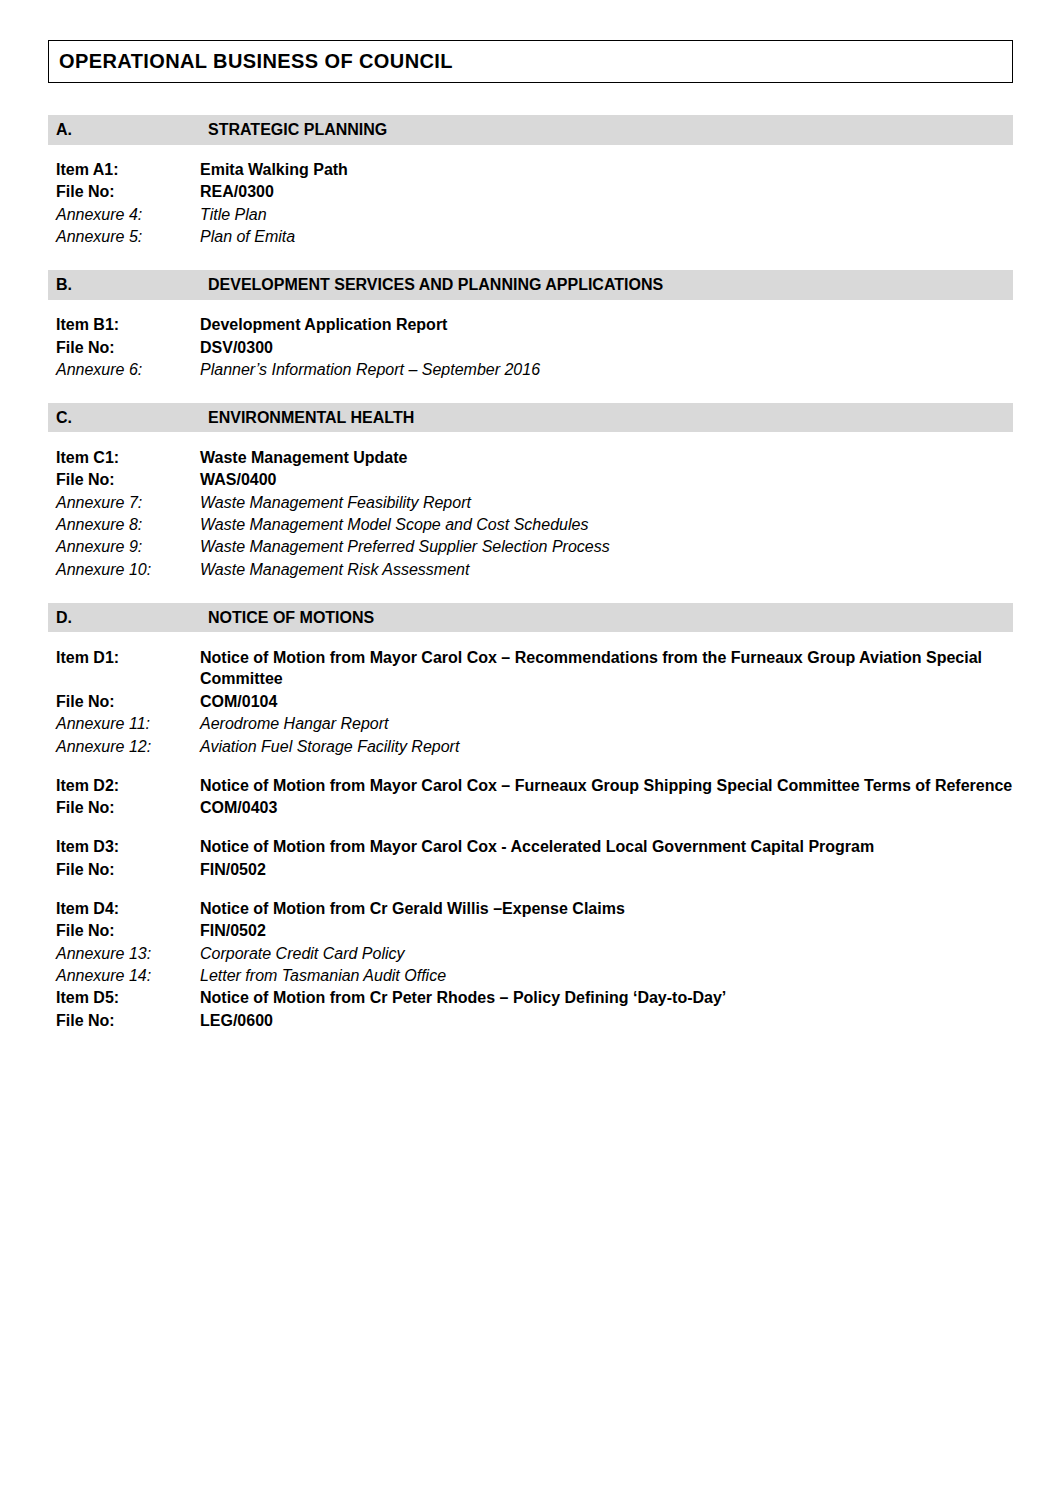OPERATIONAL BUSINESS OF COUNCIL
A. STRATEGIC PLANNING
Item A1:
Emita Walking Path
File No:
REA/0300
Annexure 4:
Title Plan
Annexure 5:
Plan of Emita
B. DEVELOPMENT SERVICES AND PLANNING APPLICATIONS
Item B1:
Development Application Report
File No:
DSV/0300
Annexure 6:
Planner’s Information Report – September 2016
C. ENVIRONMENTAL HEALTH
Item C1:
Waste Management Update
File No:
WAS/0400
Annexure 7:
Waste Management Feasibility Report
Annexure 8:
Waste Management Model Scope and Cost Schedules
Annexure 9:
Waste Management Preferred Supplier Selection Process
Annexure 10:
Waste Management Risk Assessment
D. NOTICE OF MOTIONS
Item D1:
Notice of Motion from Mayor Carol Cox – Recommendations from the Furneaux Group Aviation Special Committee
File No:
COM/0104
Annexure 11:
Aerodrome Hangar Report
Annexure 12:
Aviation Fuel Storage Facility Report
Item D2:
Notice of Motion from Mayor Carol Cox – Furneaux Group Shipping Special Committee Terms of Reference
File No:
COM/0403
Item D3:
Notice of Motion from Mayor Carol Cox - Accelerated Local Government Capital Program
File No:
FIN/0502
Item D4:
Notice of Motion from Cr Gerald Willis –Expense Claims
File No:
FIN/0502
Annexure 13:
Corporate Credit Card Policy
Annexure 14:
Letter from Tasmanian Audit Office
Item D5:
Notice of Motion from Cr Peter Rhodes – Policy Defining ‘Day-to-Day’
File No:
LEG/0600